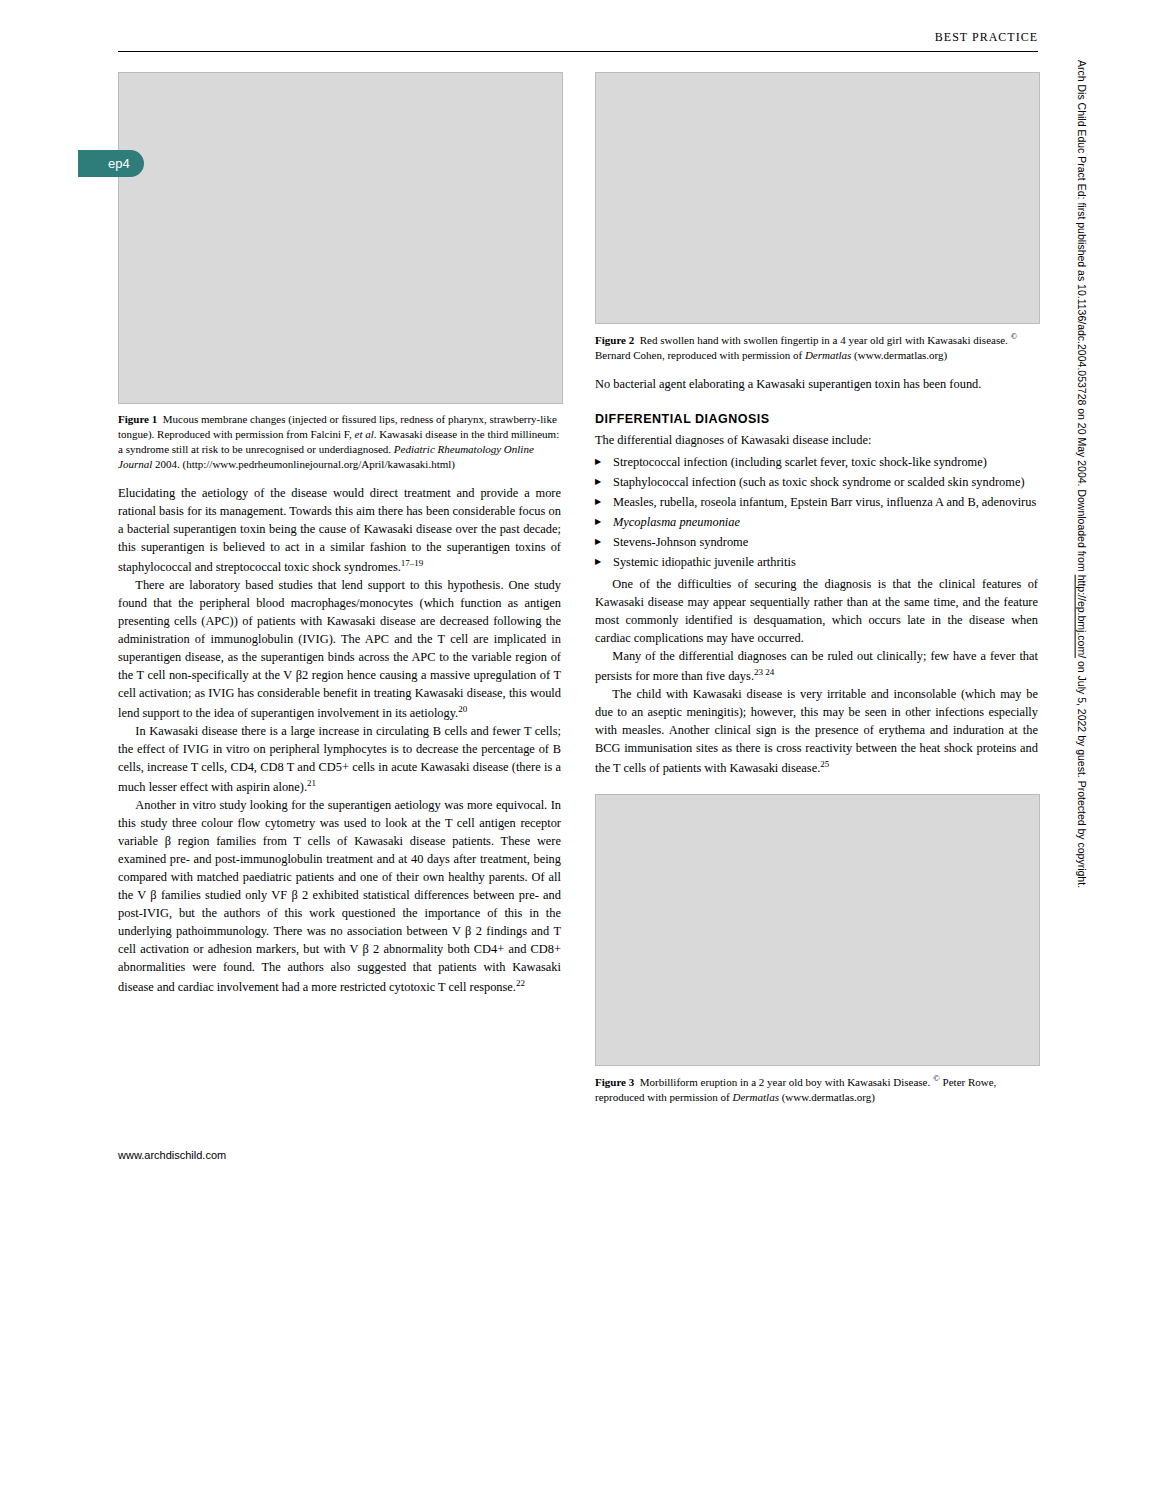BEST PRACTICE
ep4
Arch Dis Child Educ Pract Ed: first published as 10.1136/adc.2004.053728 on 20 May 2004. Downloaded from http://ep.bmj.com/ on July 5, 2022 by guest. Protected by copyright.
Figure 1 Mucous membrane changes (injected or fissured lips, redness of pharynx, strawberry-like tongue). Reproduced with permission from Falcini F, et al. Kawasaki disease in the third millineum: a syndrome still at risk to be unrecognised or underdiagnosed. Pediatric Rheumatology Online Journal 2004. (http://www.pedrheumonlinejournal.org/April/kawasaki.html)
Elucidating the aetiology of the disease would direct treatment and provide a more rational basis for its management. Towards this aim there has been considerable focus on a bacterial superantigen toxin being the cause of Kawasaki disease over the past decade; this superantigen is believed to act in a similar fashion to the superantigen toxins of staphylococcal and streptococcal toxic shock syndromes.17–19
There are laboratory based studies that lend support to this hypothesis. One study found that the peripheral blood macrophages/monocytes (which function as antigen presenting cells (APC)) of patients with Kawasaki disease are decreased following the administration of immunoglobulin (IVIG). The APC and the T cell are implicated in superantigen disease, as the superantigen binds across the APC to the variable region of the T cell non-specifically at the V β2 region hence causing a massive upregulation of T cell activation; as IVIG has considerable benefit in treating Kawasaki disease, this would lend support to the idea of superantigen involvement in its aetiology.20
In Kawasaki disease there is a large increase in circulating B cells and fewer T cells; the effect of IVIG in vitro on peripheral lymphocytes is to decrease the percentage of B cells, increase T cells, CD4, CD8 T and CD5+ cells in acute Kawasaki disease (there is a much lesser effect with aspirin alone).21
Another in vitro study looking for the superantigen aetiology was more equivocal. In this study three colour flow cytometry was used to look at the T cell antigen receptor variable β region families from T cells of Kawasaki disease patients. These were examined pre- and post-immunoglobulin treatment and at 40 days after treatment, being compared with matched paediatric patients and one of their own healthy parents. Of all the V β families studied only VF β 2 exhibited statistical differences between pre- and post-IVIG, but the authors of this work questioned the importance of this in the underlying pathoimmunology. There was no association between V β 2 findings and T cell activation or adhesion markers, but with V β 2 abnormality both CD4+ and CD8+ abnormalities were found. The authors also suggested that patients with Kawasaki disease and cardiac involvement had a more restricted cytotoxic T cell response.22
Figure 2 Red swollen hand with swollen fingertip in a 4 year old girl with Kawasaki disease. © Bernard Cohen, reproduced with permission of Dermatlas (www.dermatlas.org)
No bacterial agent elaborating a Kawasaki superantigen toxin has been found.
DIFFERENTIAL DIAGNOSIS
The differential diagnoses of Kawasaki disease include:
Streptococcal infection (including scarlet fever, toxic shock-like syndrome)
Staphylococcal infection (such as toxic shock syndrome or scalded skin syndrome)
Measles, rubella, roseola infantum, Epstein Barr virus, influenza A and B, adenovirus
Mycoplasma pneumoniae
Stevens-Johnson syndrome
Systemic idiopathic juvenile arthritis
One of the difficulties of securing the diagnosis is that the clinical features of Kawasaki disease may appear sequentially rather than at the same time, and the feature most commonly identified is desquamation, which occurs late in the disease when cardiac complications may have occurred.
Many of the differential diagnoses can be ruled out clinically; few have a fever that persists for more than five days.23 24
The child with Kawasaki disease is very irritable and inconsolable (which may be due to an aseptic meningitis); however, this may be seen in other infections especially with measles. Another clinical sign is the presence of erythema and induration at the BCG immunisation sites as there is cross reactivity between the heat shock proteins and the T cells of patients with Kawasaki disease.25
Figure 3 Morbilliform eruption in a 2 year old boy with Kawasaki Disease. © Peter Rowe, reproduced with permission of Dermatlas (www.dermatlas.org)
www.archdischild.com